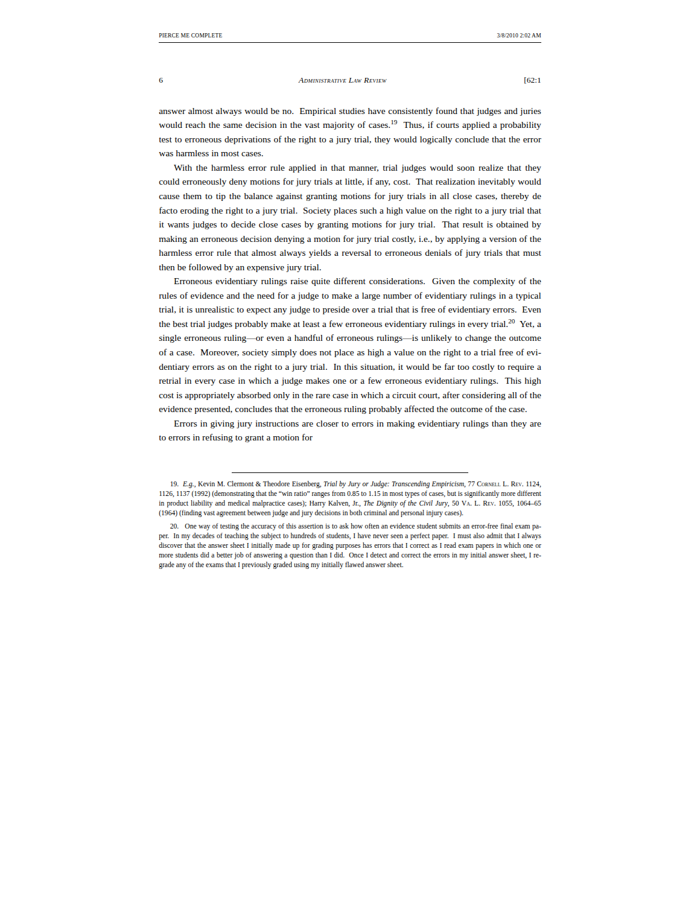Pierce Me Complete 3/8/2010 2:02 AM
6 Administrative Law Review [62:1
answer almost always would be no. Empirical studies have consistently found that judges and juries would reach the same decision in the vast majority of cases.19 Thus, if courts applied a probability test to erroneous deprivations of the right to a jury trial, they would logically conclude that the error was harmless in most cases.
With the harmless error rule applied in that manner, trial judges would soon realize that they could erroneously deny motions for jury trials at little, if any, cost. That realization inevitably would cause them to tip the balance against granting motions for jury trials in all close cases, thereby de facto eroding the right to a jury trial. Society places such a high value on the right to a jury trial that it wants judges to decide close cases by granting motions for jury trial. That result is obtained by making an erroneous decision denying a motion for jury trial costly, i.e., by applying a version of the harmless error rule that almost always yields a reversal to erroneous denials of jury trials that must then be followed by an expensive jury trial.
Erroneous evidentiary rulings raise quite different considerations. Given the complexity of the rules of evidence and the need for a judge to make a large number of evidentiary rulings in a typical trial, it is unrealistic to expect any judge to preside over a trial that is free of evidentiary errors. Even the best trial judges probably make at least a few erroneous evidentiary rulings in every trial.20 Yet, a single erroneous ruling—or even a handful of erroneous rulings—is unlikely to change the outcome of a case. Moreover, society simply does not place as high a value on the right to a trial free of evidentiary errors as on the right to a jury trial. In this situation, it would be far too costly to require a retrial in every case in which a judge makes one or a few erroneous evidentiary rulings. This high cost is appropriately absorbed only in the rare case in which a circuit court, after considering all of the evidence presented, concludes that the erroneous ruling probably affected the outcome of the case.
Errors in giving jury instructions are closer to errors in making evidentiary rulings than they are to errors in refusing to grant a motion for
19. E.g., Kevin M. Clermont & Theodore Eisenberg, Trial by Jury or Judge: Transcending Empiricism, 77 Cornell L. Rev. 1124, 1126, 1137 (1992) (demonstrating that the “win ratio” ranges from 0.85 to 1.15 in most types of cases, but is significantly more different in product liability and medical malpractice cases); Harry Kalven, Jr., The Dignity of the Civil Jury, 50 Va. L. Rev. 1055, 1064–65 (1964) (finding vast agreement between judge and jury decisions in both criminal and personal injury cases).
20. One way of testing the accuracy of this assertion is to ask how often an evidence student submits an error-free final exam paper. In my decades of teaching the subject to hundreds of students, I have never seen a perfect paper. I must also admit that I always discover that the answer sheet I initially made up for grading purposes has errors that I correct as I read exam papers in which one or more students did a better job of answering a question than I did. Once I detect and correct the errors in my initial answer sheet, I regrade any of the exams that I previously graded using my initially flawed answer sheet.